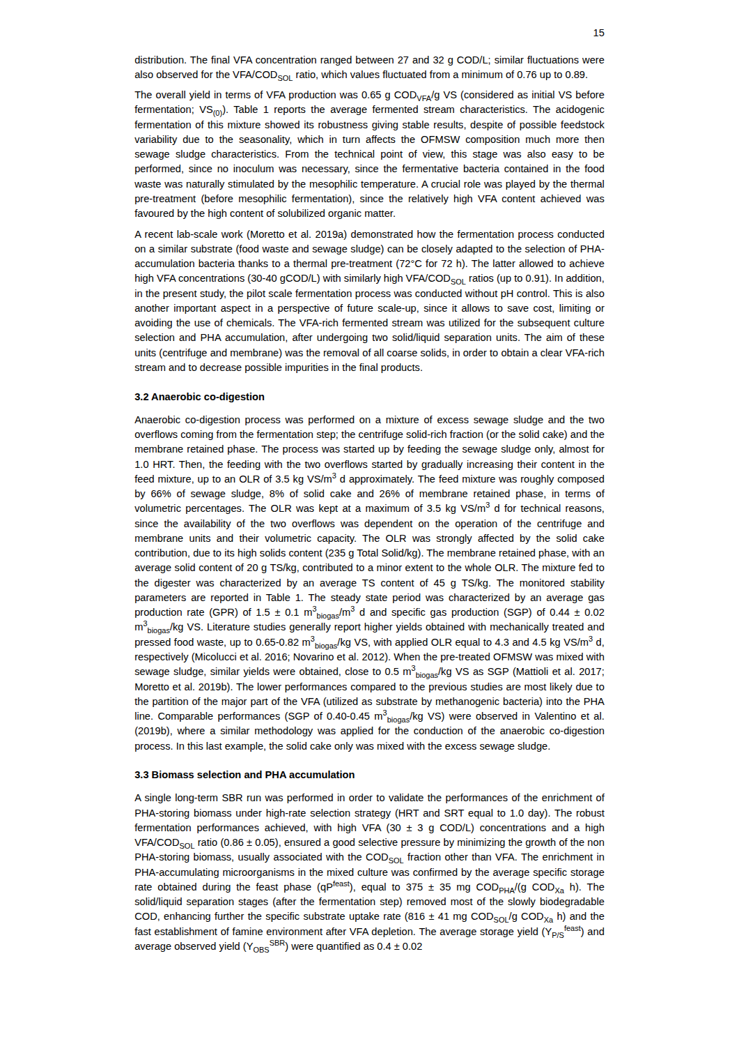15
distribution. The final VFA concentration ranged between 27 and 32 g COD/L; similar fluctuations were also observed for the VFA/CODSOL ratio, which values fluctuated from a minimum of 0.76 up to 0.89.
The overall yield in terms of VFA production was 0.65 g CODVFA/g VS (considered as initial VS before fermentation; VS(0)). Table 1 reports the average fermented stream characteristics. The acidogenic fermentation of this mixture showed its robustness giving stable results, despite of possible feedstock variability due to the seasonality, which in turn affects the OFMSW composition much more then sewage sludge characteristics. From the technical point of view, this stage was also easy to be performed, since no inoculum was necessary, since the fermentative bacteria contained in the food waste was naturally stimulated by the mesophilic temperature. A crucial role was played by the thermal pre-treatment (before mesophilic fermentation), since the relatively high VFA content achieved was favoured by the high content of solubilized organic matter.
A recent lab-scale work (Moretto et al. 2019a) demonstrated how the fermentation process conducted on a similar substrate (food waste and sewage sludge) can be closely adapted to the selection of PHA-accumulation bacteria thanks to a thermal pre-treatment (72°C for 72 h). The latter allowed to achieve high VFA concentrations (30-40 gCOD/L) with similarly high VFA/CODSOL ratios (up to 0.91). In addition, in the present study, the pilot scale fermentation process was conducted without pH control. This is also another important aspect in a perspective of future scale-up, since it allows to save cost, limiting or avoiding the use of chemicals. The VFA-rich fermented stream was utilized for the subsequent culture selection and PHA accumulation, after undergoing two solid/liquid separation units. The aim of these units (centrifuge and membrane) was the removal of all coarse solids, in order to obtain a clear VFA-rich stream and to decrease possible impurities in the final products.
3.2 Anaerobic co-digestion
Anaerobic co-digestion process was performed on a mixture of excess sewage sludge and the two overflows coming from the fermentation step; the centrifuge solid-rich fraction (or the solid cake) and the membrane retained phase. The process was started up by feeding the sewage sludge only, almost for 1.0 HRT. Then, the feeding with the two overflows started by gradually increasing their content in the feed mixture, up to an OLR of 3.5 kg VS/m3 d approximately. The feed mixture was roughly composed by 66% of sewage sludge, 8% of solid cake and 26% of membrane retained phase, in terms of volumetric percentages. The OLR was kept at a maximum of 3.5 kg VS/m3 d for technical reasons, since the availability of the two overflows was dependent on the operation of the centrifuge and membrane units and their volumetric capacity. The OLR was strongly affected by the solid cake contribution, due to its high solids content (235 g Total Solid/kg). The membrane retained phase, with an average solid content of 20 g TS/kg, contributed to a minor extent to the whole OLR. The mixture fed to the digester was characterized by an average TS content of 45 g TS/kg. The monitored stability parameters are reported in Table 1. The steady state period was characterized by an average gas production rate (GPR) of 1.5 ± 0.1 m3biogas/m3 d and specific gas production (SGP) of 0.44 ± 0.02 m3biogas/kg VS. Literature studies generally report higher yields obtained with mechanically treated and pressed food waste, up to 0.65-0.82 m3biogas/kg VS, with applied OLR equal to 4.3 and 4.5 kg VS/m3 d, respectively (Micolucci et al. 2016; Novarino et al. 2012). When the pre-treated OFMSW was mixed with sewage sludge, similar yields were obtained, close to 0.5 m3biogas/kg VS as SGP (Mattioli et al. 2017; Moretto et al. 2019b). The lower performances compared to the previous studies are most likely due to the partition of the major part of the VFA (utilized as substrate by methanogenic bacteria) into the PHA line. Comparable performances (SGP of 0.40-0.45 m3biogas/kg VS) were observed in Valentino et al. (2019b), where a similar methodology was applied for the conduction of the anaerobic co-digestion process. In this last example, the solid cake only was mixed with the excess sewage sludge.
3.3 Biomass selection and PHA accumulation
A single long-term SBR run was performed in order to validate the performances of the enrichment of PHA-storing biomass under high-rate selection strategy (HRT and SRT equal to 1.0 day). The robust fermentation performances achieved, with high VFA (30 ± 3 g COD/L) concentrations and a high VFA/CODSOL ratio (0.86 ± 0.05), ensured a good selective pressure by minimizing the growth of the non PHA-storing biomass, usually associated with the CODSOL fraction other than VFA. The enrichment in PHA-accumulating microorganisms in the mixed culture was confirmed by the average specific storage rate obtained during the feast phase (qPfeast), equal to 375 ± 35 mg CODPHA/(g CODXa h). The solid/liquid separation stages (after the fermentation step) removed most of the slowly biodegradable COD, enhancing further the specific substrate uptake rate (816 ± 41 mg CODSOL/g CODXa h) and the fast establishment of famine environment after VFA depletion. The average storage yield (YP/Sfeast) and average observed yield (YOBSSBR) were quantified as 0.4 ± 0.02